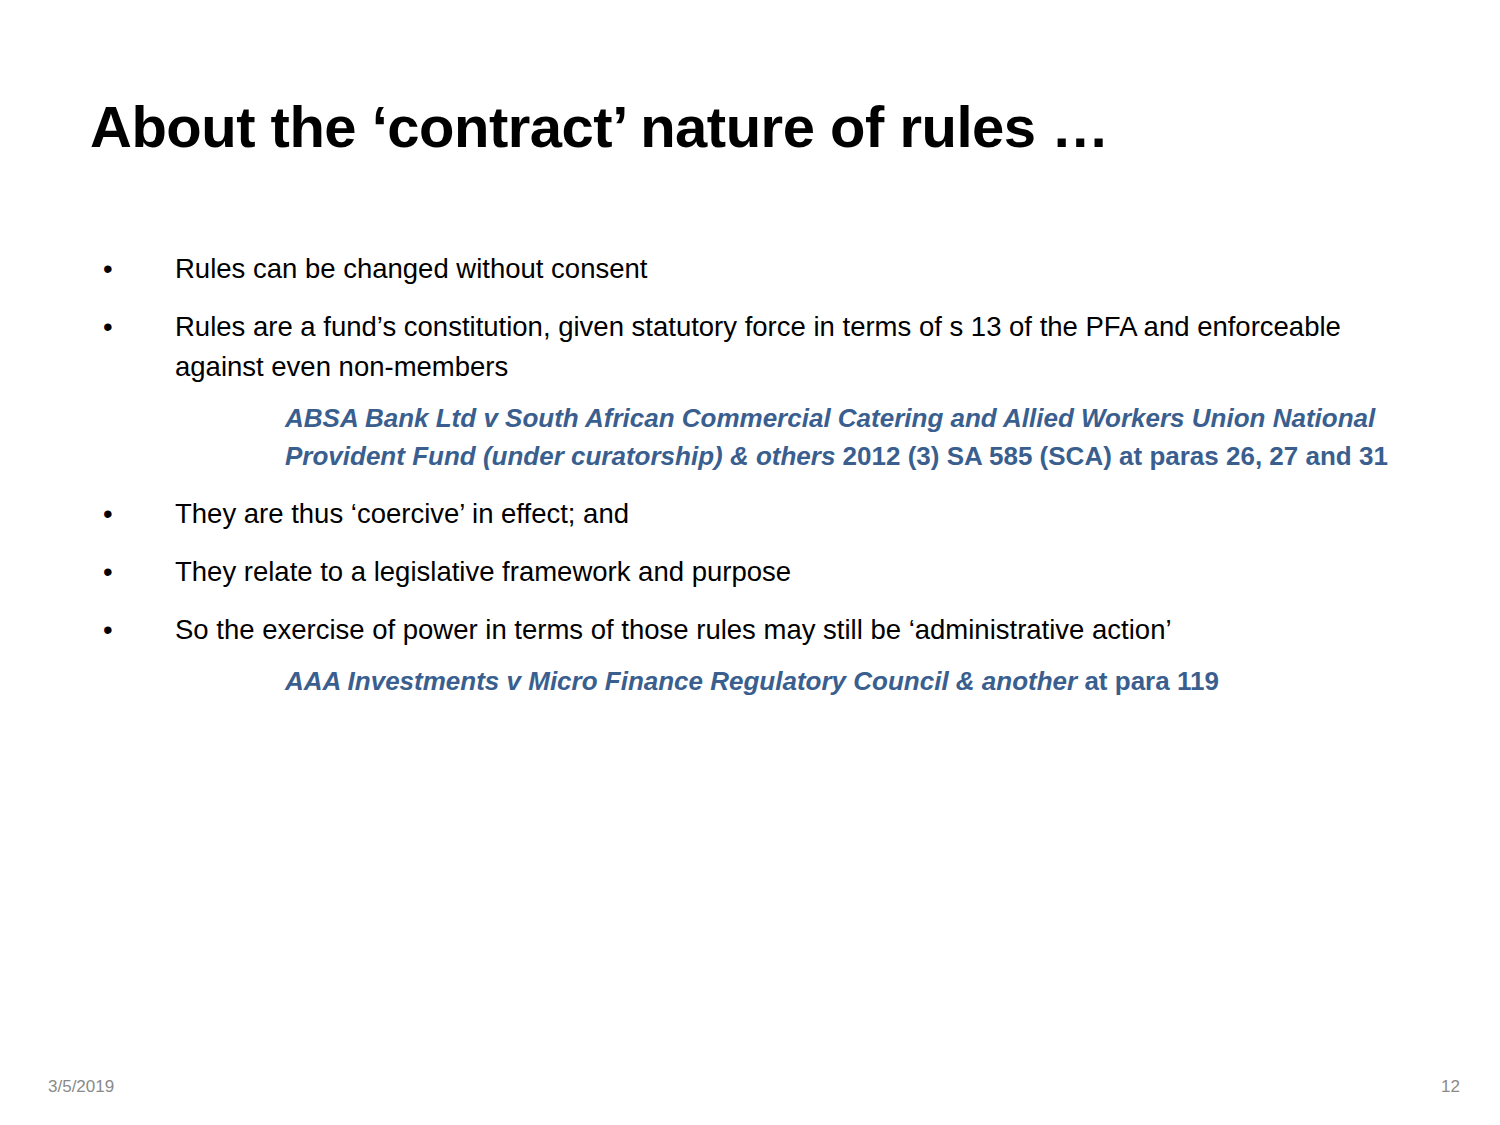About the ‘contract’ nature of rules …
Rules can be changed without consent
Rules are a fund’s constitution, given statutory force in terms of s 13 of the PFA and enforceable against even non-members ABSA Bank Ltd v South African Commercial Catering and Allied Workers Union National Provident Fund (under curatorship) & others 2012 (3) SA 585 (SCA) at paras 26, 27 and 31
They are thus ‘coercive’ in effect; and
They relate to a legislative framework and purpose
So the exercise of power in terms of those rules may still be ‘administrative action’ AAA Investments v Micro Finance Regulatory Council & another at para 119
3/5/2019 12